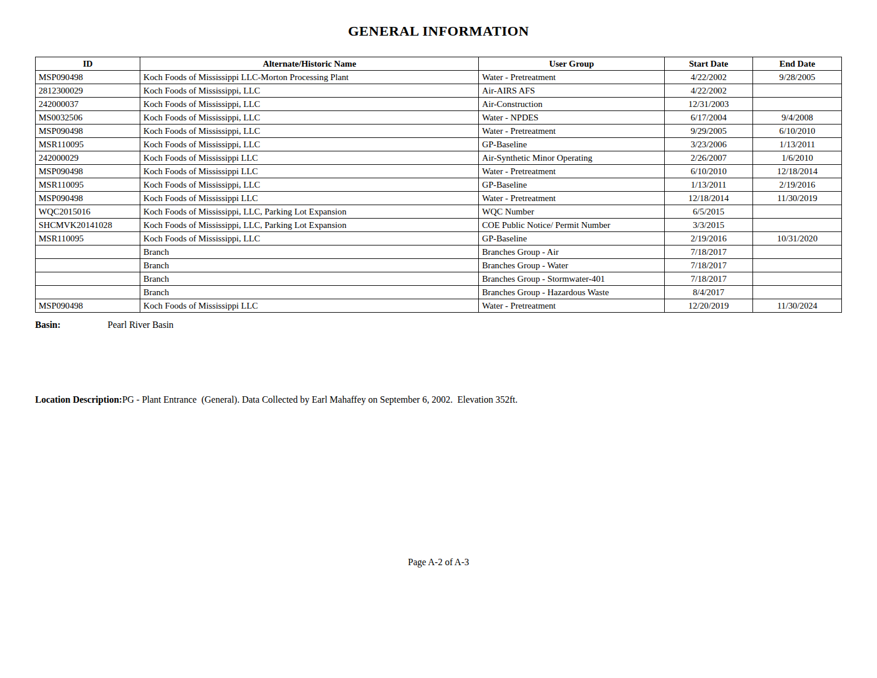GENERAL INFORMATION
| ID | Alternate/Historic Name | User Group | Start Date | End Date |
| --- | --- | --- | --- | --- |
| MSP090498 | Koch Foods of Mississippi LLC-Morton Processing Plant | Water - Pretreatment | 4/22/2002 | 9/28/2005 |
| 2812300029 | Koch Foods of Mississippi, LLC | Air-AIRS AFS | 4/22/2002 | |
| 242000037 | Koch Foods of Mississippi, LLC | Air-Construction | 12/31/2003 | |
| MS0032506 | Koch Foods of Mississippi, LLC | Water - NPDES | 6/17/2004 | 9/4/2008 |
| MSP090498 | Koch Foods of Mississippi, LLC | Water - Pretreatment | 9/29/2005 | 6/10/2010 |
| MSR110095 | Koch Foods of Mississippi, LLC | GP-Baseline | 3/23/2006 | 1/13/2011 |
| 242000029 | Koch Foods of Mississippi LLC | Air-Synthetic Minor Operating | 2/26/2007 | 1/6/2010 |
| MSP090498 | Koch Foods of Mississippi LLC | Water - Pretreatment | 6/10/2010 | 12/18/2014 |
| MSR110095 | Koch Foods of Mississippi, LLC | GP-Baseline | 1/13/2011 | 2/19/2016 |
| MSP090498 | Koch Foods of Mississippi LLC | Water - Pretreatment | 12/18/2014 | 11/30/2019 |
| WQC2015016 | Koch Foods of Mississippi, LLC, Parking Lot Expansion | WQC Number | 6/5/2015 | |
| SHCMVK20141028 | Koch Foods of Mississippi, LLC, Parking Lot Expansion | COE Public Notice/ Permit Number | 3/3/2015 | |
| MSR110095 | Koch Foods of Mississippi, LLC | GP-Baseline | 2/19/2016 | 10/31/2020 |
| | Branch | Branches Group - Air | 7/18/2017 | |
| | Branch | Branches Group - Water | 7/18/2017 | |
| | Branch | Branches Group - Stormwater-401 | 7/18/2017 | |
| | Branch | Branches Group - Hazardous Waste | 8/4/2017 | |
| MSP090498 | Koch Foods of Mississippi LLC | Water - Pretreatment | 12/20/2019 | 11/30/2024 |
Basin: Pearl River Basin
Location Description: PG - Plant Entrance (General). Data Collected by Earl Mahaffey on September 6, 2002. Elevation 352ft.
Page A-2 of A-3